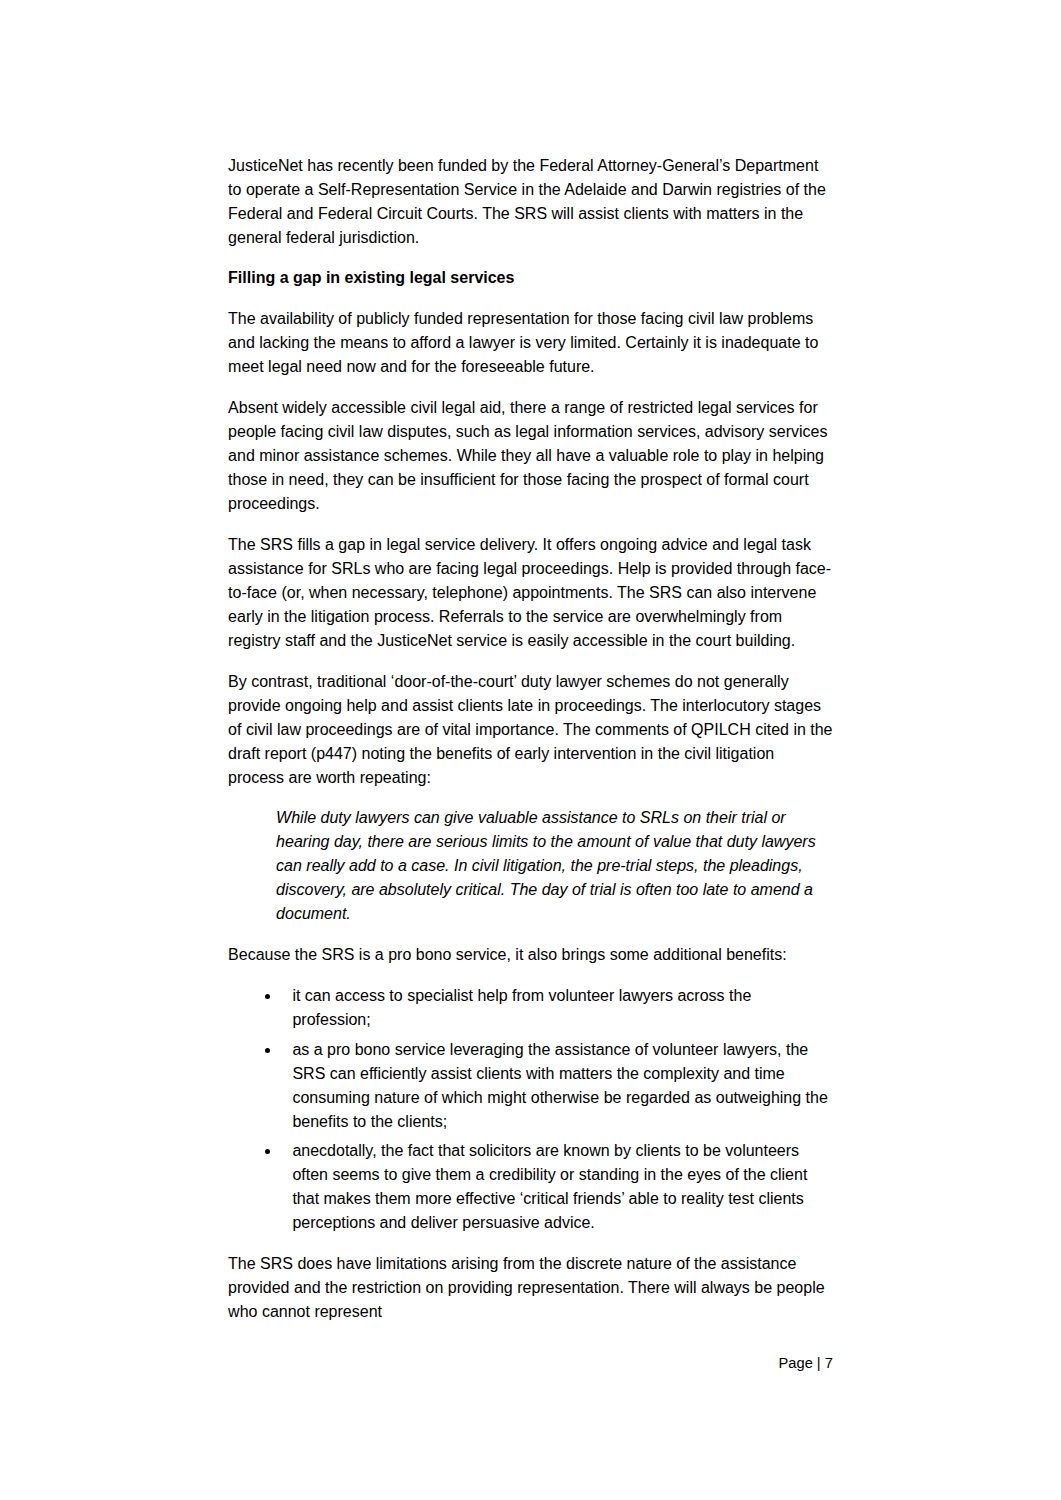JusticeNet has recently been funded by the Federal Attorney-General’s Department to operate a Self-Representation Service in the Adelaide and Darwin registries of the Federal and Federal Circuit Courts. The SRS will assist clients with matters in the general federal jurisdiction.
Filling a gap in existing legal services
The availability of publicly funded representation for those facing civil law problems and lacking the means to afford a lawyer is very limited. Certainly it is inadequate to meet legal need now and for the foreseeable future.
Absent widely accessible civil legal aid, there a range of restricted legal services for people facing civil law disputes, such as legal information services, advisory services and minor assistance schemes. While they all have a valuable role to play in helping those in need, they can be insufficient for those facing the prospect of formal court proceedings.
The SRS fills a gap in legal service delivery. It offers ongoing advice and legal task assistance for SRLs who are facing legal proceedings. Help is provided through face-to-face (or, when necessary, telephone) appointments. The SRS can also intervene early in the litigation process. Referrals to the service are overwhelmingly from registry staff and the JusticeNet service is easily accessible in the court building.
By contrast, traditional ‘door-of-the-court’ duty lawyer schemes do not generally provide ongoing help and assist clients late in proceedings. The interlocutory stages of civil law proceedings are of vital importance. The comments of QPILCH cited in the draft report (p447) noting the benefits of early intervention in the civil litigation process are worth repeating:
While duty lawyers can give valuable assistance to SRLs on their trial or hearing day, there are serious limits to the amount of value that duty lawyers can really add to a case. In civil litigation, the pre-trial steps, the pleadings, discovery, are absolutely critical. The day of trial is often too late to amend a document.
Because the SRS is a pro bono service, it also brings some additional benefits:
it can access to specialist help from volunteer lawyers across the profession;
as a pro bono service leveraging the assistance of volunteer lawyers, the SRS can efficiently assist clients with matters the complexity and time consuming nature of which might otherwise be regarded as outweighing the benefits to the clients;
anecdotally, the fact that solicitors are known by clients to be volunteers often seems to give them a credibility or standing in the eyes of the client that makes them more effective ‘critical friends’ able to reality test clients perceptions and deliver persuasive advice.
The SRS does have limitations arising from the discrete nature of the assistance provided and the restriction on providing representation. There will always be people who cannot represent
Page | 7